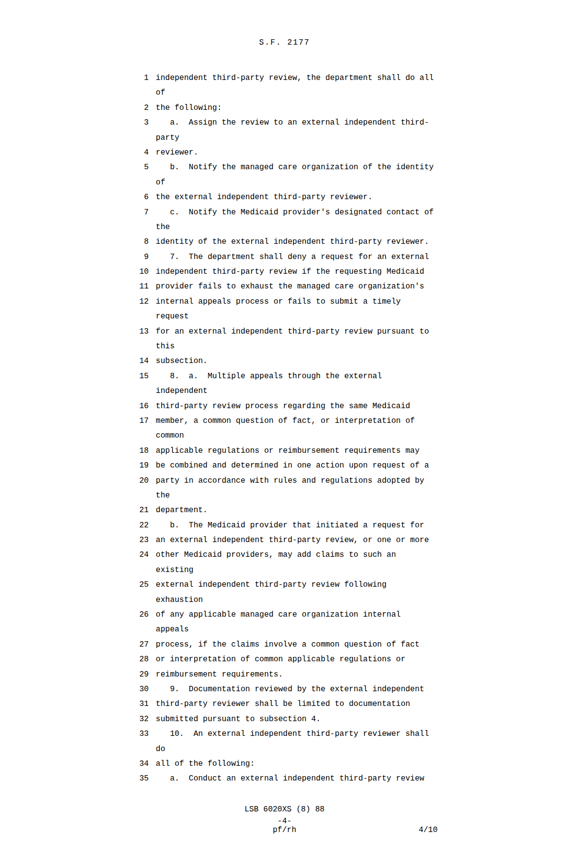S.F. 2177
independent third-party review, the department shall do all of
the following:
a. Assign the review to an external independent third-party
reviewer.
b. Notify the managed care organization of the identity of
the external independent third-party reviewer.
c. Notify the Medicaid provider's designated contact of the
identity of the external independent third-party reviewer.
7. The department shall deny a request for an external
independent third-party review if the requesting Medicaid
provider fails to exhaust the managed care organization's
internal appeals process or fails to submit a timely request
for an external independent third-party review pursuant to this
subsection.
8. a. Multiple appeals through the external independent
third-party review process regarding the same Medicaid
member, a common question of fact, or interpretation of common
applicable regulations or reimbursement requirements may
be combined and determined in one action upon request of a
party in accordance with rules and regulations adopted by the
department.
b. The Medicaid provider that initiated a request for
an external independent third-party review, or one or more
other Medicaid providers, may add claims to such an existing
external independent third-party review following exhaustion
of any applicable managed care organization internal appeals
process, if the claims involve a common question of fact
or interpretation of common applicable regulations or
reimbursement requirements.
9. Documentation reviewed by the external independent
third-party reviewer shall be limited to documentation
submitted pursuant to subsection 4.
10. An external independent third-party reviewer shall do
all of the following:
a. Conduct an external independent third-party review
LSB 6020XS (8) 88
-4-
pf/rh
4/10